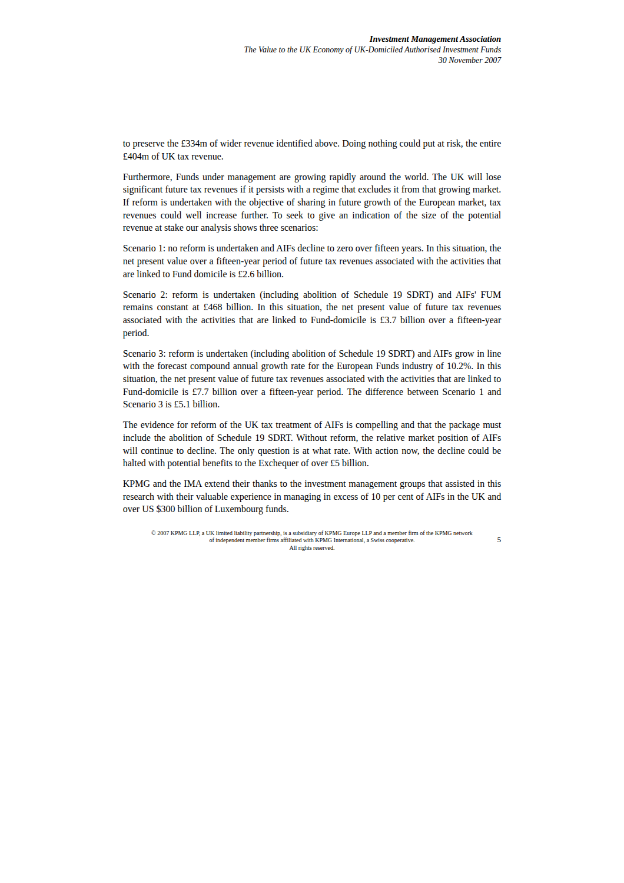Investment Management Association
The Value to the UK Economy of UK-Domiciled Authorised Investment Funds
30 November 2007
to preserve the £334m of wider revenue identified above. Doing nothing could put at risk, the entire £404m of UK tax revenue.
Furthermore, Funds under management are growing rapidly around the world. The UK will lose significant future tax revenues if it persists with a regime that excludes it from that growing market. If reform is undertaken with the objective of sharing in future growth of the European market, tax revenues could well increase further. To seek to give an indication of the size of the potential revenue at stake our analysis shows three scenarios:
Scenario 1: no reform is undertaken and AIFs decline to zero over fifteen years. In this situation, the net present value over a fifteen-year period of future tax revenues associated with the activities that are linked to Fund domicile is £2.6 billion.
Scenario 2: reform is undertaken (including abolition of Schedule 19 SDRT) and AIFs' FUM remains constant at £468 billion. In this situation, the net present value of future tax revenues associated with the activities that are linked to Fund-domicile is £3.7 billion over a fifteen-year period.
Scenario 3: reform is undertaken (including abolition of Schedule 19 SDRT) and AIFs grow in line with the forecast compound annual growth rate for the European Funds industry of 10.2%. In this situation, the net present value of future tax revenues associated with the activities that are linked to Fund-domicile is £7.7 billion over a fifteen-year period. The difference between Scenario 1 and Scenario 3 is £5.1 billion.
The evidence for reform of the UK tax treatment of AIFs is compelling and that the package must include the abolition of Schedule 19 SDRT. Without reform, the relative market position of AIFs will continue to decline. The only question is at what rate. With action now, the decline could be halted with potential benefits to the Exchequer of over £5 billion.
KPMG and the IMA extend their thanks to the investment management groups that assisted in this research with their valuable experience in managing in excess of 10 per cent of AIFs in the UK and over US $300 billion of Luxembourg funds.
© 2007 KPMG LLP, a UK limited liability partnership, is a subsidiary of KPMG Europe LLP and a member firm of the KPMG network of independent member firms affiliated with KPMG International, a Swiss cooperative.
All rights reserved. 5